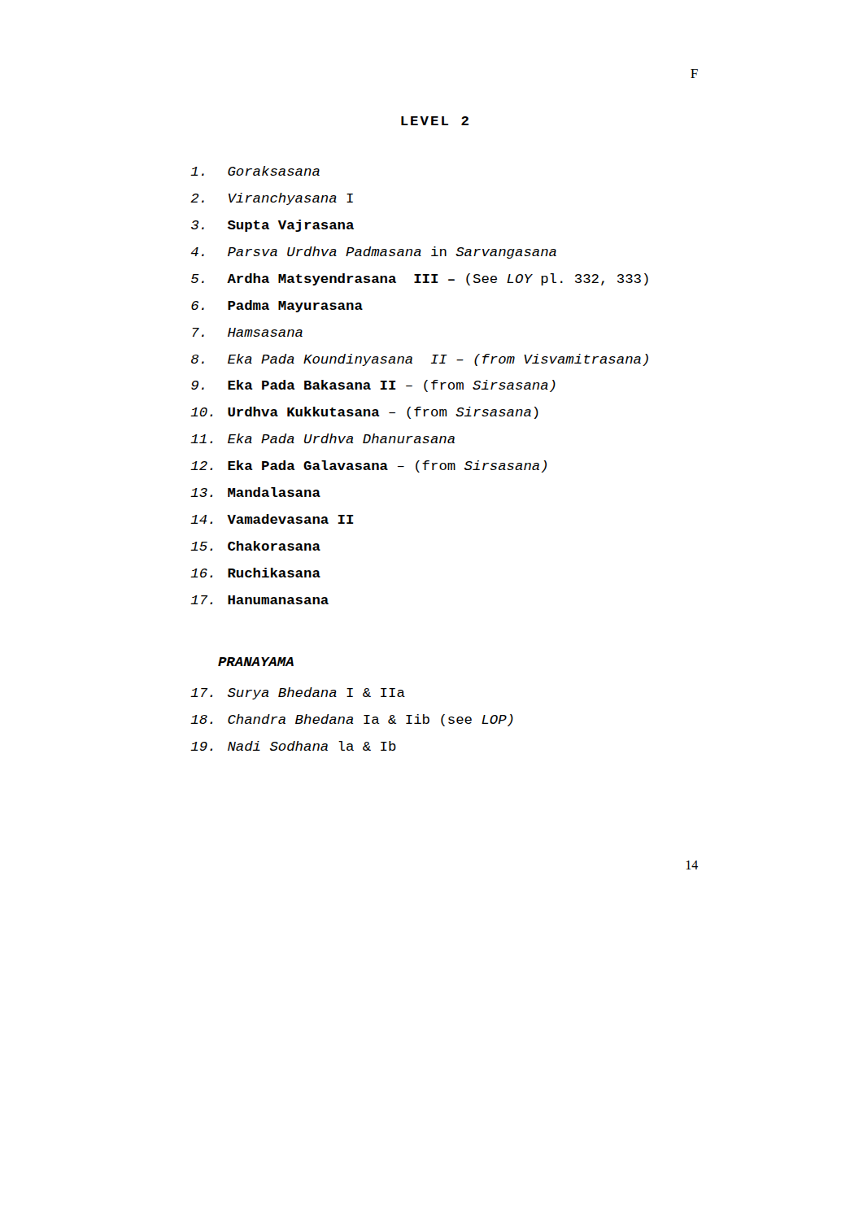F
LEVEL 2
1. Goraksasana
2. Viranchyasana I
3. Supta Vajrasana
4. Parsva Urdhva Padmasana in Sarvangasana
5. Ardha Matsyendrasana III – (See LOY pl. 332, 333)
6. Padma Mayurasana
7. Hamsasana
8. Eka Pada Koundinyasana II – (from Visvamitrasana)
9. Eka Pada Bakasana II – (from Sirsasana)
10. Urdhva Kukkutasana – (from Sirsasana)
11. Eka Pada Urdhva Dhanurasana
12. Eka Pada Galavasana – (from Sirsasana)
13. Mandalasana
14. Vamadevasana II
15. Chakorasana
16. Ruchikasana
17. Hanumanasana
PRANAYAMA
17. Surya Bhedana I & IIa
18. Chandra Bhedana Ia & Iib (see LOP)
19. Nadi Sodhana la & Ib
14